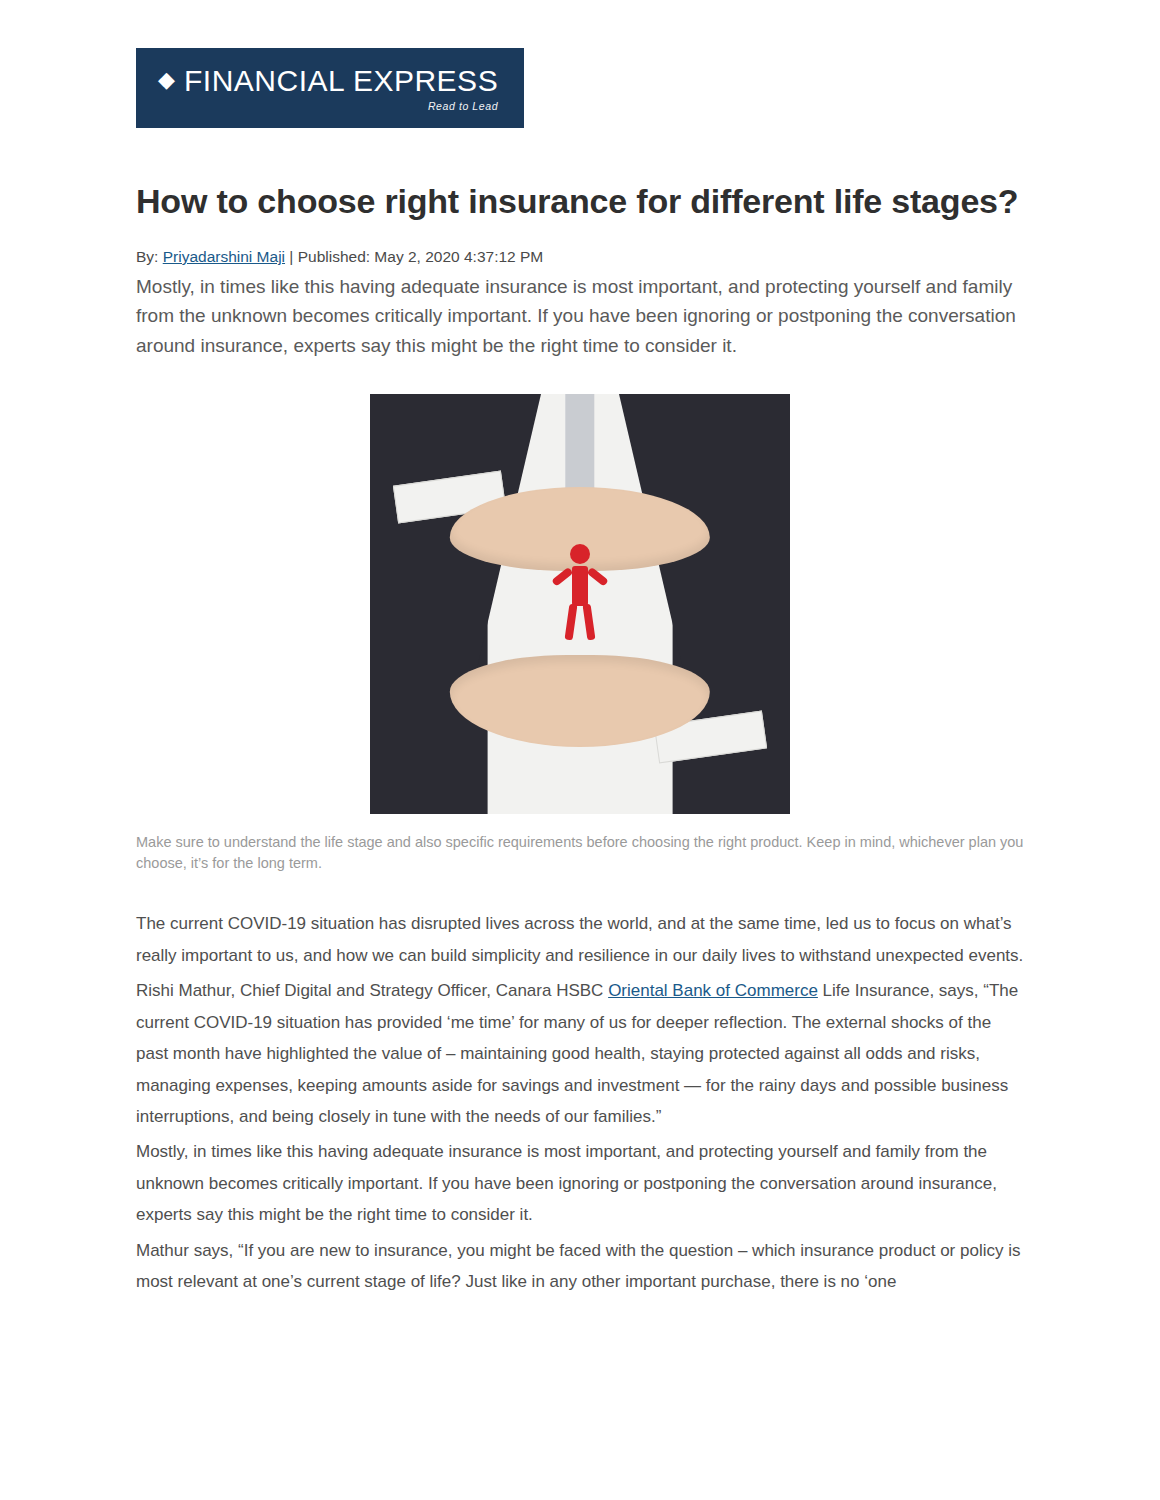◆ FINANCIAL EXPRESS
Read to Lead
How to choose right insurance for different life stages?
By: Priyadarshini Maji | Published: May 2, 2020 4:37:12 PM
Mostly, in times like this having adequate insurance is most important, and protecting yourself and family from the unknown becomes critically important. If you have been ignoring or postponing the conversation around insurance, experts say this might be the right time to consider it.
Make sure to understand the life stage and also specific requirements before choosing the right product. Keep in mind, whichever plan you choose, it’s for the long term.
The current COVID-19 situation has disrupted lives across the world, and at the same time, led us to focus on what’s really important to us, and how we can build simplicity and resilience in our daily lives to withstand unexpected events.
Rishi Mathur, Chief Digital and Strategy Officer, Canara HSBC Oriental Bank of Commerce Life Insurance, says, “The current COVID-19 situation has provided ‘me time’ for many of us for deeper reflection. The external shocks of the past month have highlighted the value of – maintaining good health, staying protected against all odds and risks, managing expenses, keeping amounts aside for savings and investment — for the rainy days and possible business interruptions, and being closely in tune with the needs of our families.”
Mostly, in times like this having adequate insurance is most important, and protecting yourself and family from the unknown becomes critically important. If you have been ignoring or postponing the conversation around insurance, experts say this might be the right time to consider it.
Mathur says, “If you are new to insurance, you might be faced with the question – which insurance product or policy is most relevant at one’s current stage of life? Just like in any other important purchase, there is no ‘one